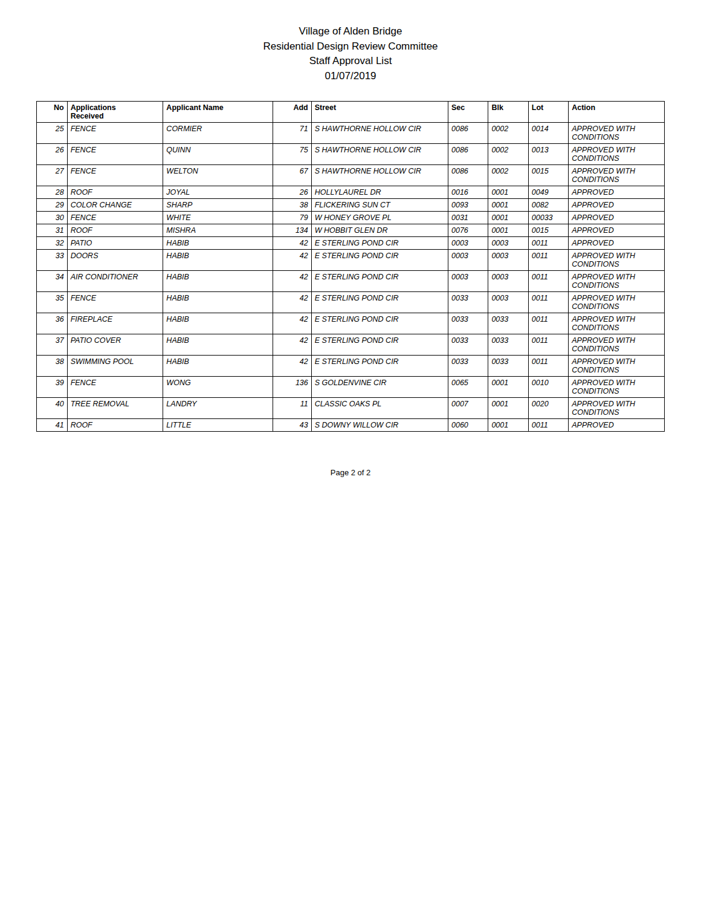Village of Alden Bridge
Residential Design Review Committee
Staff Approval List
01/07/2019
| No | Applications Received | Applicant Name | Add | Street | Sec | Blk | Lot | Action |
| --- | --- | --- | --- | --- | --- | --- | --- | --- |
| 25 | FENCE | CORMIER | 71 | S HAWTHORNE HOLLOW CIR | 0086 | 0002 | 0014 | APPROVED WITH CONDITIONS |
| 26 | FENCE | QUINN | 75 | S HAWTHORNE HOLLOW CIR | 0086 | 0002 | 0013 | APPROVED WITH CONDITIONS |
| 27 | FENCE | WELTON | 67 | S HAWTHORNE HOLLOW CIR | 0086 | 0002 | 0015 | APPROVED WITH CONDITIONS |
| 28 | ROOF | JOYAL | 26 | HOLLYLAUREL DR | 0016 | 0001 | 0049 | APPROVED |
| 29 | COLOR CHANGE | SHARP | 38 | FLICKERING SUN CT | 0093 | 0001 | 0082 | APPROVED |
| 30 | FENCE | WHITE | 79 | W HONEY GROVE PL | 0031 | 0001 | 00033 | APPROVED |
| 31 | ROOF | MISHRA | 134 | W HOBBIT GLEN DR | 0076 | 0001 | 0015 | APPROVED |
| 32 | PATIO | HABIB | 42 | E STERLING POND CIR | 0003 | 0003 | 0011 | APPROVED |
| 33 | DOORS | HABIB | 42 | E STERLING POND CIR | 0003 | 0003 | 0011 | APPROVED WITH CONDITIONS |
| 34 | AIR CONDITIONER | HABIB | 42 | E STERLING POND CIR | 0003 | 0003 | 0011 | APPROVED WITH CONDITIONS |
| 35 | FENCE | HABIB | 42 | E STERLING POND CIR | 0033 | 0003 | 0011 | APPROVED WITH CONDITIONS |
| 36 | FIREPLACE | HABIB | 42 | E STERLING POND CIR | 0033 | 0033 | 0011 | APPROVED WITH CONDITIONS |
| 37 | PATIO COVER | HABIB | 42 | E STERLING POND CIR | 0033 | 0033 | 0011 | APPROVED WITH CONDITIONS |
| 38 | SWIMMING POOL | HABIB | 42 | E STERLING POND CIR | 0033 | 0033 | 0011 | APPROVED WITH CONDITIONS |
| 39 | FENCE | WONG | 136 | S GOLDENVINE CIR | 0065 | 0001 | 0010 | APPROVED WITH CONDITIONS |
| 40 | TREE REMOVAL | LANDRY | 11 | CLASSIC OAKS PL | 0007 | 0001 | 0020 | APPROVED WITH CONDITIONS |
| 41 | ROOF | LITTLE | 43 | S DOWNY WILLOW CIR | 0060 | 0001 | 0011 | APPROVED |
Page 2 of 2